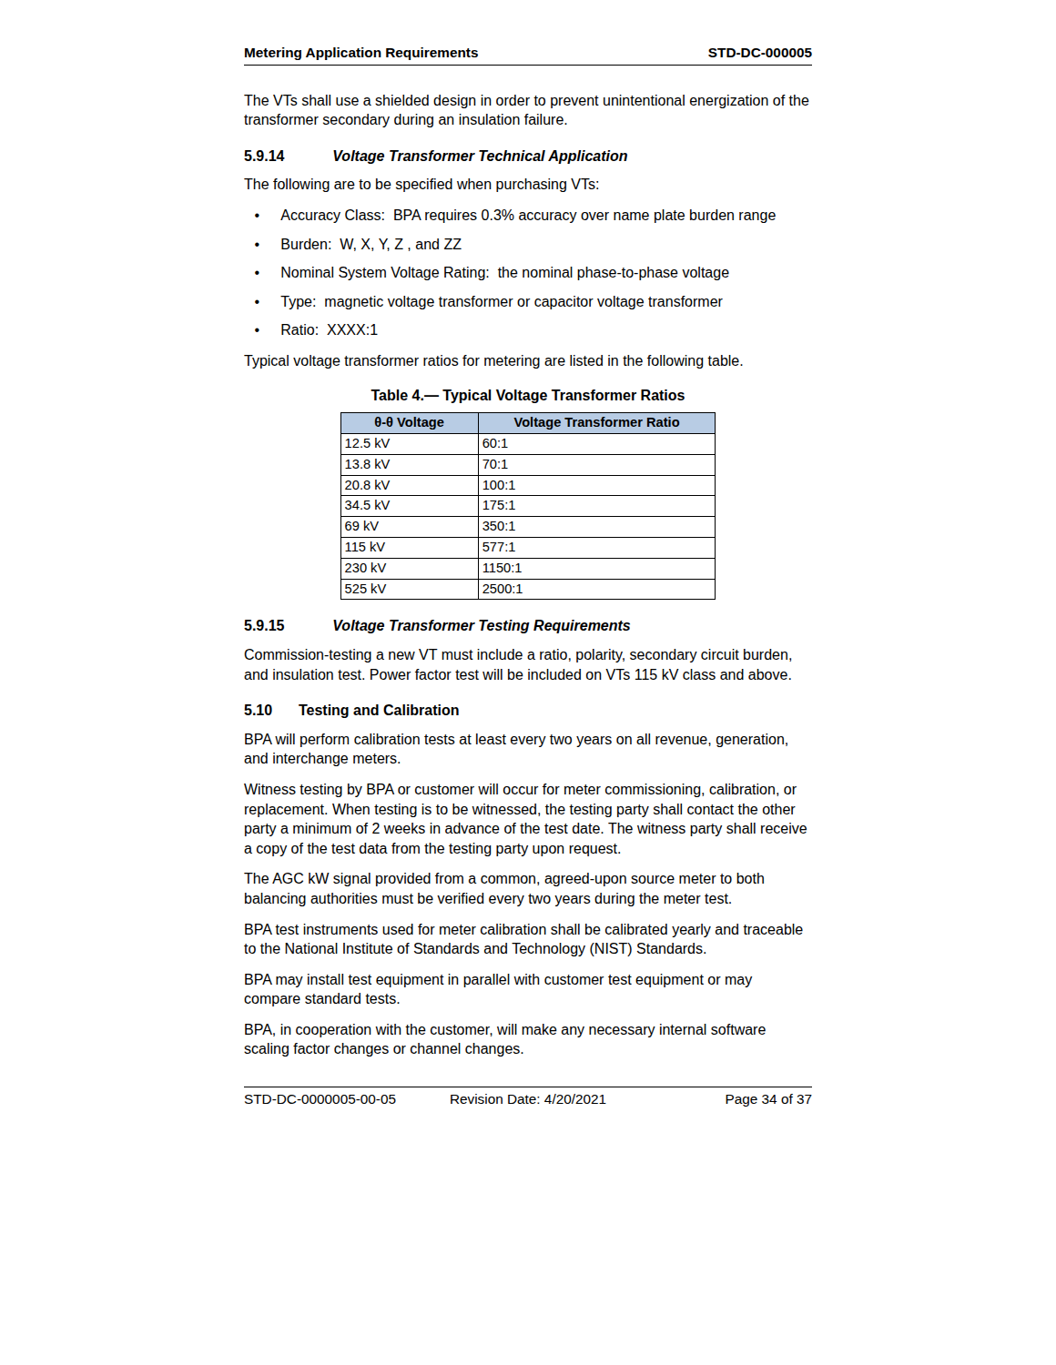Metering Application Requirements STD-DC-000005
The VTs shall use a shielded design in order to prevent unintentional energization of the transformer secondary during an insulation failure.
5.9.14 Voltage Transformer Technical Application
The following are to be specified when purchasing VTs:
Accuracy Class: BPA requires 0.3% accuracy over name plate burden range
Burden: W, X, Y, Z , and ZZ
Nominal System Voltage Rating: the nominal phase-to-phase voltage
Type: magnetic voltage transformer or capacitor voltage transformer
Ratio: XXXX:1
Typical voltage transformer ratios for metering are listed in the following table.
Table 4.— Typical Voltage Transformer Ratios
| θ-θ Voltage | Voltage Transformer Ratio |
| --- | --- |
| 12.5 kV | 60:1 |
| 13.8 kV | 70:1 |
| 20.8 kV | 100:1 |
| 34.5 kV | 175:1 |
| 69 kV | 350:1 |
| 115 kV | 577:1 |
| 230 kV | 1150:1 |
| 525 kV | 2500:1 |
5.9.15 Voltage Transformer Testing Requirements
Commission-testing a new VT must include a ratio, polarity, secondary circuit burden, and insulation test. Power factor test will be included on VTs 115 kV class and above.
5.10 Testing and Calibration
BPA will perform calibration tests at least every two years on all revenue, generation, and interchange meters.
Witness testing by BPA or customer will occur for meter commissioning, calibration, or replacement. When testing is to be witnessed, the testing party shall contact the other party a minimum of 2 weeks in advance of the test date. The witness party shall receive a copy of the test data from the testing party upon request.
The AGC kW signal provided from a common, agreed-upon source meter to both balancing authorities must be verified every two years during the meter test.
BPA test instruments used for meter calibration shall be calibrated yearly and traceable to the National Institute of Standards and Technology (NIST) Standards.
BPA may install test equipment in parallel with customer test equipment or may compare standard tests.
BPA, in cooperation with the customer, will make any necessary internal software scaling factor changes or channel changes.
STD-DC-0000005-00-05 Revision Date: 4/20/2021 Page 34 of 37